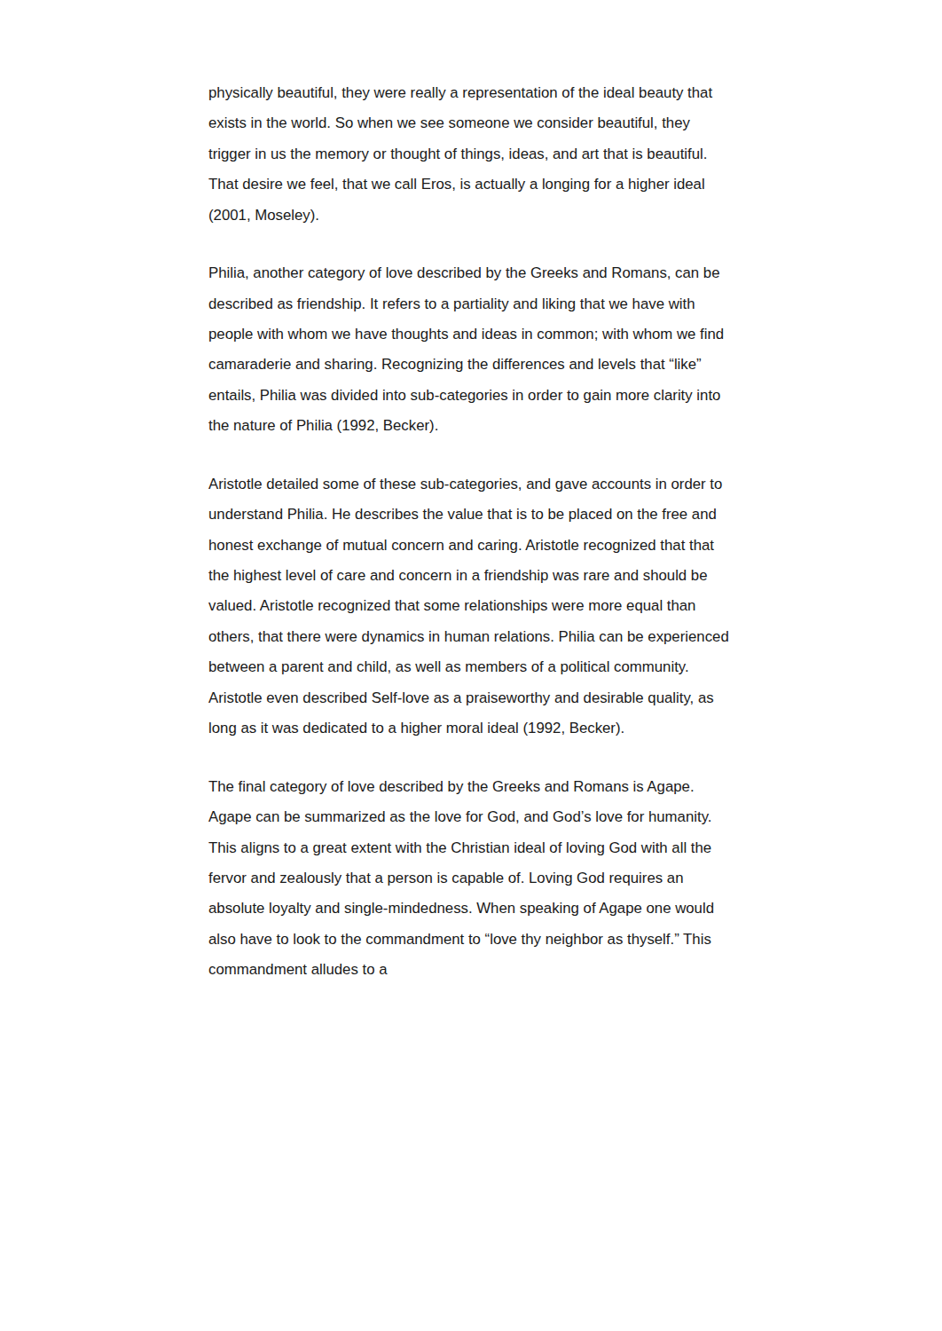physically beautiful, they were really a representation of the ideal beauty that exists in the world. So when we see someone we consider beautiful, they trigger in us the memory or thought of things, ideas, and art that is beautiful. That desire we feel, that we call Eros, is actually a longing for a higher ideal (2001, Moseley).
Philia, another category of love described by the Greeks and Romans, can be described as friendship. It refers to a partiality and liking that we have with people with whom we have thoughts and ideas in common; with whom we find camaraderie and sharing. Recognizing the differences and levels that “like” entails, Philia was divided into sub-categories in order to gain more clarity into the nature of Philia (1992, Becker).
Aristotle detailed some of these sub-categories, and gave accounts in order to understand Philia. He describes the value that is to be placed on the free and honest exchange of mutual concern and caring. Aristotle recognized that that the highest level of care and concern in a friendship was rare and should be valued. Aristotle recognized that some relationships were more equal than others, that there were dynamics in human relations. Philia can be experienced between a parent and child, as well as members of a political community. Aristotle even described Self-love as a praiseworthy and desirable quality, as long as it was dedicated to a higher moral ideal (1992, Becker).
The final category of love described by the Greeks and Romans is Agape. Agape can be summarized as the love for God, and God’s love for humanity. This aligns to a great extent with the Christian ideal of loving God with all the fervor and zealously that a person is capable of. Loving God requires an absolute loyalty and single-mindedness. When speaking of Agape one would also have to look to the commandment to “love thy neighbor as thyself.” This commandment alludes to a